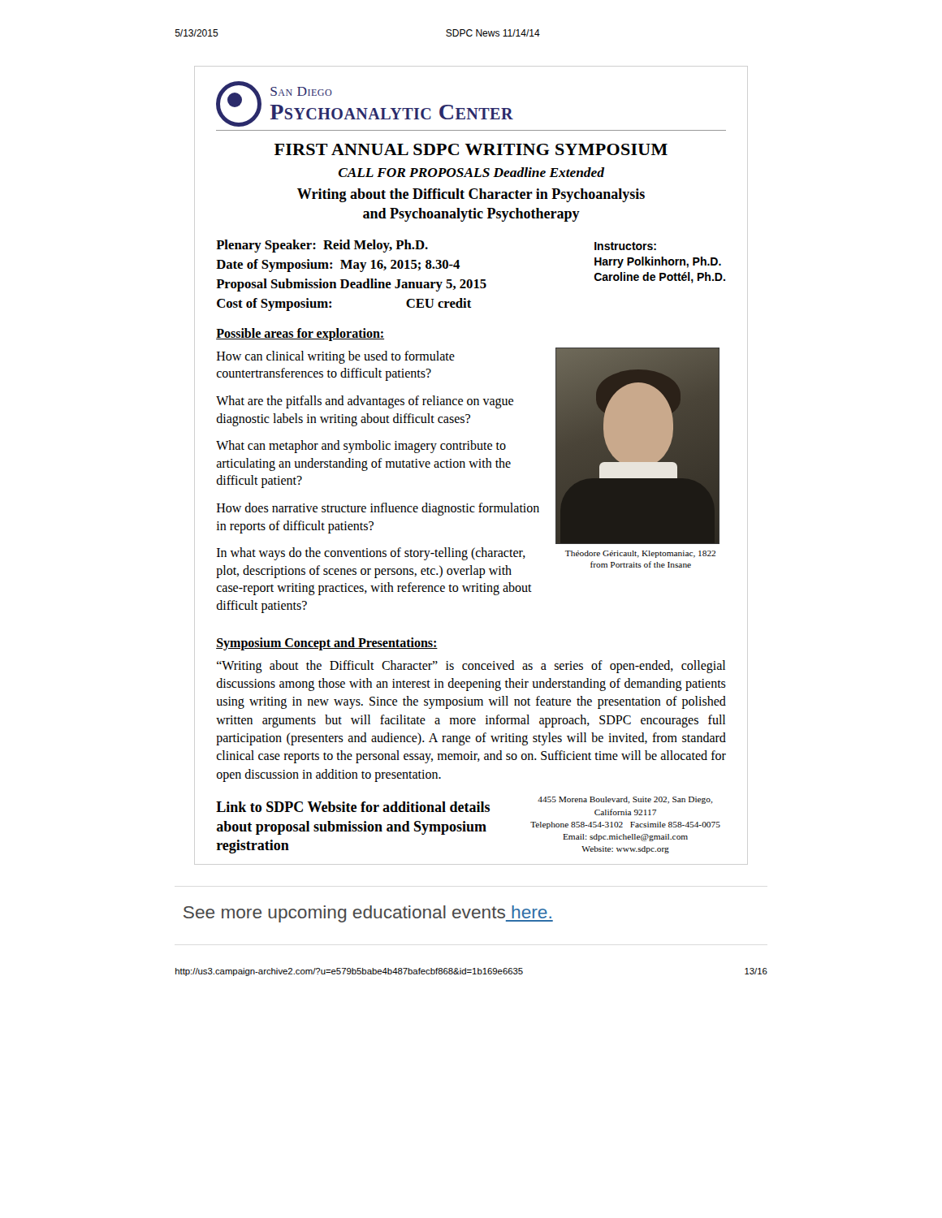5/13/2015
SDPC News 11/14/14
San Diego
Psychoanalytic Center
FIRST ANNUAL SDPC WRITING SYMPOSIUM
CALL FOR PROPOSALS Deadline Extended
Writing about the Difficult Character in Psychoanalysis
and Psychoanalytic Psychotherapy
Plenary Speaker: Reid Meloy, Ph.D.
Date of Symposium: May 16, 2015; 8.30-4
Proposal Submission Deadline January 5, 2015
Cost of Symposium: CEU credit
Instructors:
Harry Polkinhorn, Ph.D.
Caroline de Pottél, Ph.D.
Possible areas for exploration:
How can clinical writing be used to formulate countertransferences to difficult patients?
What are the pitfalls and advantages of reliance on vague diagnostic labels in writing about difficult cases?
What can metaphor and symbolic imagery contribute to articulating an understanding of mutative action with the difficult patient?
How does narrative structure influence diagnostic formulation in reports of difficult patients?
In what ways do the conventions of story-telling (character, plot, descriptions of scenes or persons, etc.) overlap with case-report writing practices, with reference to writing about difficult patients?
Théodore Géricault, Kleptomaniac, 1822
from Portraits of the Insane
Symposium Concept and Presentations:
“Writing about the Difficult Character” is conceived as a series of open-ended, collegial discussions among those with an interest in deepening their understanding of demanding patients using writing in new ways. Since the symposium will not feature the presentation of polished written arguments but will facilitate a more informal approach, SDPC encourages full participation (presenters and audience). A range of writing styles will be invited, from standard clinical case reports to the personal essay, memoir, and so on. Sufficient time will be allocated for open discussion in addition to presentation.
Link to SDPC Website for additional details about proposal submission and Symposium registration
4455 Morena Boulevard, Suite 202, San Diego, California 92117
Telephone 858-454-3102 Facsimile 858-454-0075
Email: sdpc.michelle@gmail.com
Website: www.sdpc.org
See more upcoming educational events here.
http://us3.campaign-archive2.com/?u=e579b5babe4b487bafecbf868&id=1b169e6635
13/16